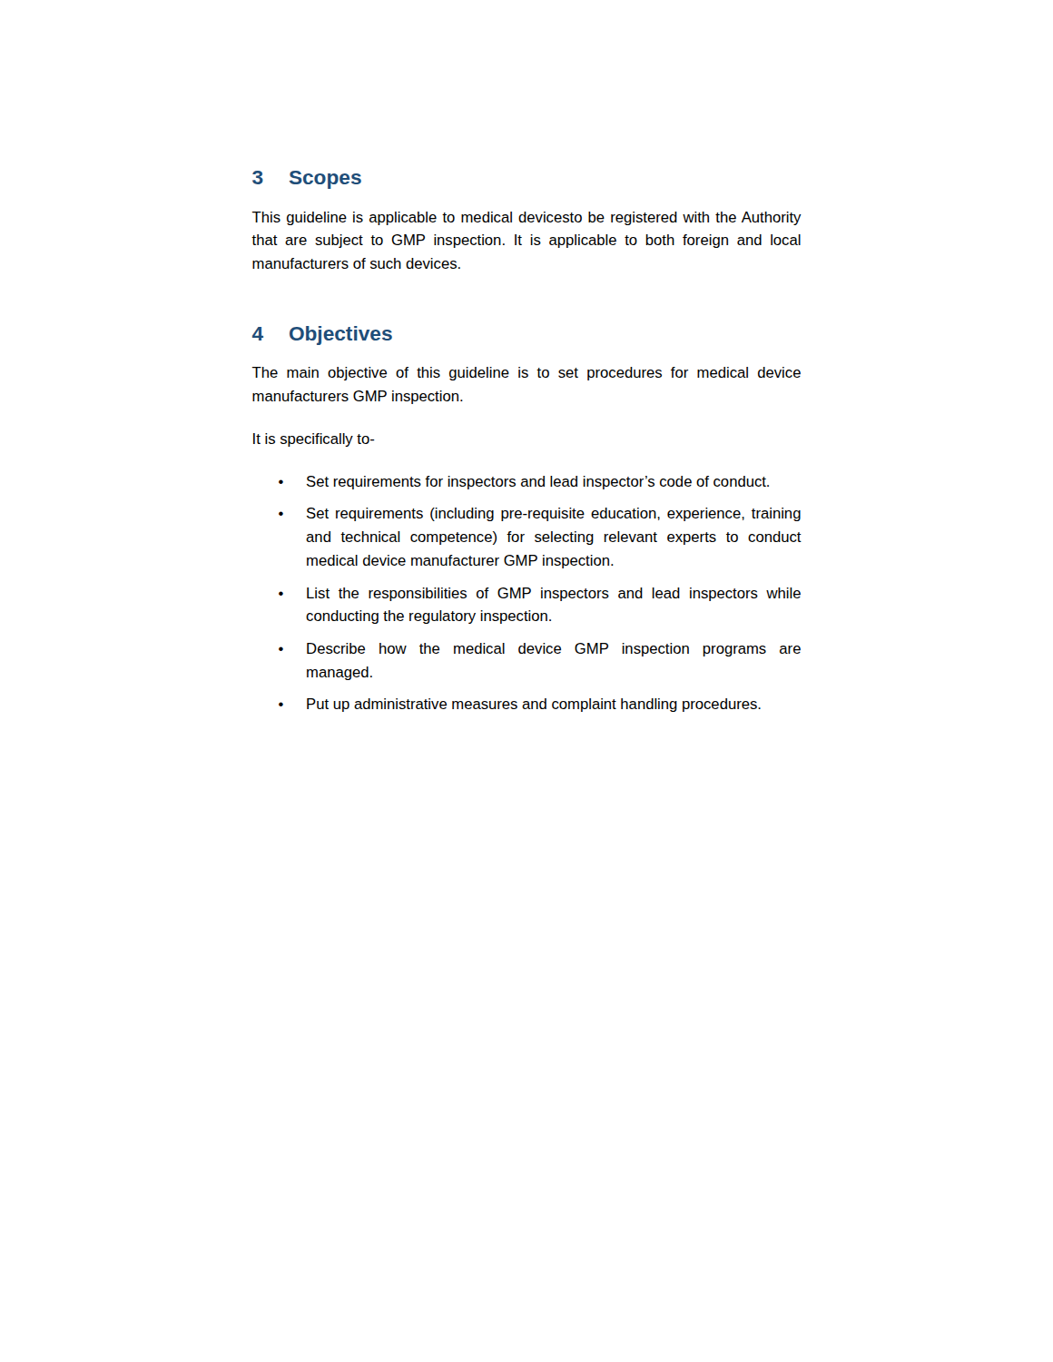3 Scopes
This guideline is applicable to medical devicesto be registered with the Authority that are subject to GMP inspection. It is applicable to both foreign and local manufacturers of such devices.
4 Objectives
The main objective of this guideline is to set procedures for medical device manufacturers GMP inspection.
It is specifically to-
Set requirements for inspectors and lead inspector’s code of conduct.
Set requirements (including pre-requisite education, experience, training and technical competence) for selecting relevant experts to conduct medical device manufacturer GMP inspection.
List the responsibilities of GMP inspectors and lead inspectors while conducting the regulatory inspection.
Describe how the medical device GMP inspection programs are managed.
Put up administrative measures and complaint handling procedures.